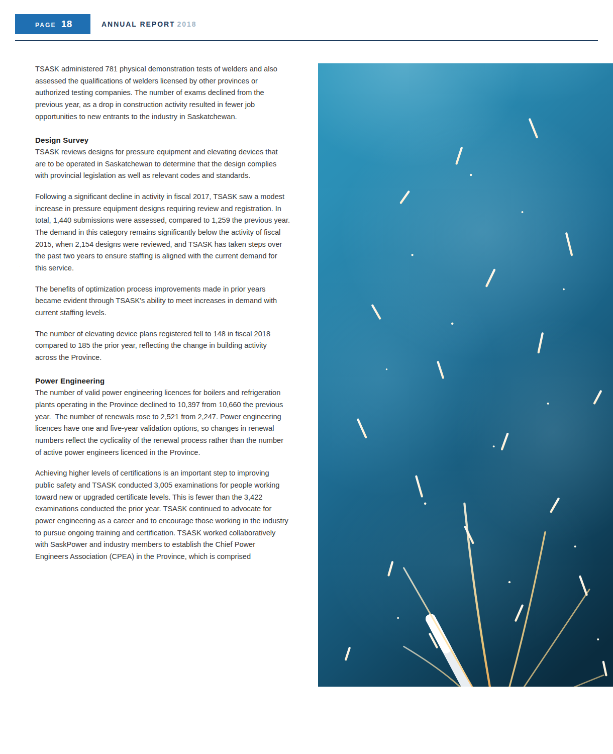PAGE 18
ANNUAL REPORT2018
TSASK administered 781 physical demonstration tests of welders and also assessed the qualifications of welders licensed by other provinces or authorized testing companies. The number of exams declined from the previous year, as a drop in construction activity resulted in fewer job opportunities to new entrants to the industry in Saskatchewan.
Design Survey
TSASK reviews designs for pressure equipment and elevating devices that are to be operated in Saskatchewan to determine that the design complies with provincial legislation as well as relevant codes and standards.
Following a significant decline in activity in fiscal 2017, TSASK saw a modest increase in pressure equipment designs requiring review and registration. In total, 1,440 submissions were assessed, compared to 1,259 the previous year. The demand in this category remains significantly below the activity of fiscal 2015, when 2,154 designs were reviewed, and TSASK has taken steps over the past two years to ensure staffing is aligned with the current demand for this service.
The benefits of optimization process improvements made in prior years became evident through TSASK's ability to meet increases in demand with current staffing levels.
The number of elevating device plans registered fell to 148 in fiscal 2018 compared to 185 the prior year, reflecting the change in building activity across the Province.
Power Engineering
The number of valid power engineering licences for boilers and refrigeration plants operating in the Province declined to 10,397 from 10,660 the previous year. The number of renewals rose to 2,521 from 2,247. Power engineering licences have one and five-year validation options, so changes in renewal numbers reflect the cyclicality of the renewal process rather than the number of active power engineers licenced in the Province.
Achieving higher levels of certifications is an important step to improving public safety and TSASK conducted 3,005 examinations for people working toward new or upgraded certificate levels. This is fewer than the 3,422 examinations conducted the prior year. TSASK continued to advocate for power engineering as a career and to encourage those working in the industry to pursue ongoing training and certification. TSASK worked collaboratively with SaskPower and industry members to establish the Chief Power Engineers Association (CPEA) in the Province, which is comprised